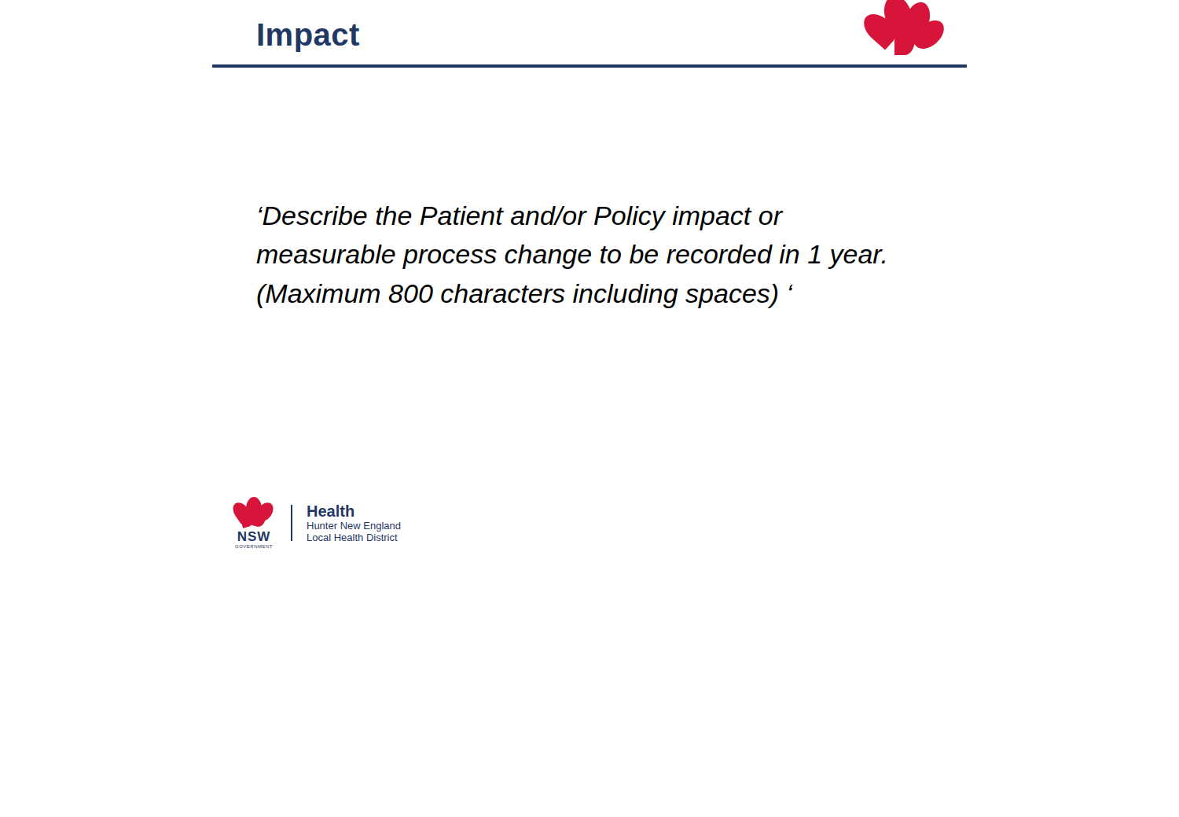Impact
‘Describe the Patient and/or Policy impact or measurable process change to be recorded in 1 year. (Maximum 800 characters including spaces) ‘
NSW
GOVERNMENT
Health
Hunter New England
Local Health District